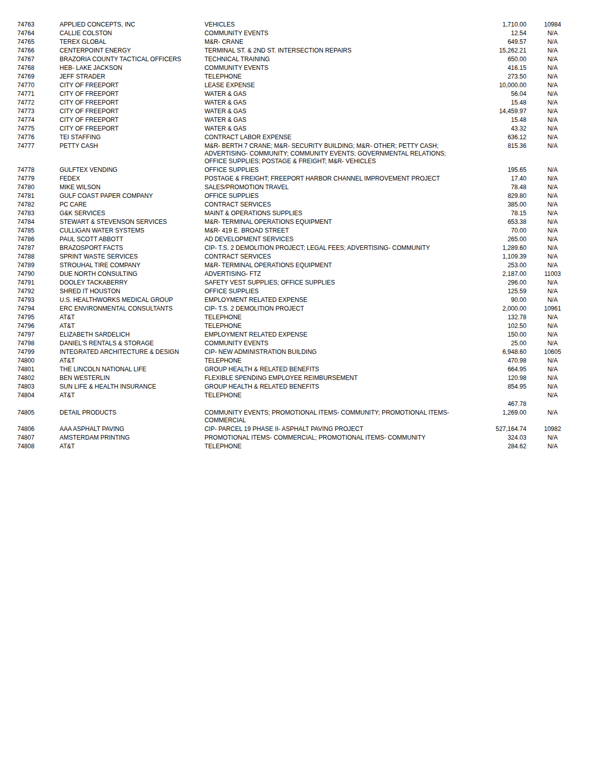| 74763 | APPLIED CONCEPTS, INC | VEHICLES | 1,710.00 | 10984 |
| 74764 | CALLIE COLSTON | COMMUNITY EVENTS | 12.54 | N/A |
| 74765 | TEREX GLOBAL | M&R- CRANE | 649.57 | N/A |
| 74766 | CENTERPOINT ENERGY | TERMINAL ST. & 2ND ST. INTERSECTION REPAIRS | 15,262.21 | N/A |
| 74767 | BRAZORIA COUNTY TACTICAL OFFICERS | TECHNICAL TRAINING | 650.00 | N/A |
| 74768 | HEB- LAKE JACKSON | COMMUNITY EVENTS | 416.15 | N/A |
| 74769 | JEFF STRADER | TELEPHONE | 273.50 | N/A |
| 74770 | CITY OF FREEPORT | LEASE EXPENSE | 10,000.00 | N/A |
| 74771 | CITY OF FREEPORT | WATER & GAS | 56.04 | N/A |
| 74772 | CITY OF FREEPORT | WATER & GAS | 15.48 | N/A |
| 74773 | CITY OF FREEPORT | WATER & GAS | 14,459.97 | N/A |
| 74774 | CITY OF FREEPORT | WATER & GAS | 15.48 | N/A |
| 74775 | CITY OF FREEPORT | WATER & GAS | 43.32 | N/A |
| 74776 | TEI STAFFING | CONTRACT LABOR EXPENSE | 636.12 | N/A |
| 74777 | PETTY CASH | M&R- BERTH 7 CRANE; M&R- SECURITY BUILDING; M&R- OTHER; PETTY CASH; ADVERTISING- COMMUNITY; COMMUNITY EVENTS; GOVERNMENTAL RELATIONS; OFFICE SUPPLIES; POSTAGE & FREIGHT; M&R- VEHICLES | 815.36 | N/A |
| 74778 | GULFTEX VENDING | OFFICE SUPPLIES | 195.65 | N/A |
| 74779 | FEDEX | POSTAGE & FREIGHT; FREEPORT HARBOR CHANNEL IMPROVEMENT PROJECT | 17.40 | N/A |
| 74780 | MIKE WILSON | SALES/PROMOTION TRAVEL | 78.48 | N/A |
| 74781 | GULF COAST PAPER COMPANY | OFFICE SUPPLIES | 829.80 | N/A |
| 74782 | PC CARE | CONTRACT SERVICES | 385.00 | N/A |
| 74783 | G&K SERVICES | MAINT & OPERATIONS SUPPLIES | 78.15 | N/A |
| 74784 | STEWART & STEVENSON SERVICES | M&R- TERMINAL OPERATIONS EQUIPMENT | 653.38 | N/A |
| 74785 | CULLIGAN WATER SYSTEMS | M&R- 419 E. BROAD STREET | 70.00 | N/A |
| 74786 | PAUL SCOTT ABBOTT | AD DEVELOPMENT SERVICES | 265.00 | N/A |
| 74787 | BRAZOSPORT FACTS | CIP- T.S. 2 DEMOLITION PROJECT; LEGAL FEES; ADVERTISING- COMMUNITY | 1,289.60 | N/A |
| 74788 | SPRINT WASTE SERVICES | CONTRACT SERVICES | 1,109.39 | N/A |
| 74789 | STROUHAL TIRE COMPANY | M&R- TERMINAL OPERATIONS EQUIPMENT | 253.00 | N/A |
| 74790 | DUE NORTH CONSULTING | ADVERTISING- FTZ | 2,187.00 | 11003 |
| 74791 | DOOLEY TACKABERRY | SAFETY VEST SUPPLIES; OFFICE SUPPLIES | 296.00 | N/A |
| 74792 | SHRED IT HOUSTON | OFFICE SUPPLIES | 125.59 | N/A |
| 74793 | U.S. HEALTHWORKS MEDICAL GROUP | EMPLOYMENT RELATED EXPENSE | 90.00 | N/A |
| 74794 | ERC ENVIRONMENTAL CONSULTANTS | CIP- T.S. 2 DEMOLITION PROJECT | 2,000.00 | 10961 |
| 74795 | AT&T | TELEPHONE | 132.78 | N/A |
| 74796 | AT&T | TELEPHONE | 102.50 | N/A |
| 74797 | ELIZABETH SARDELICH | EMPLOYMENT RELATED EXPENSE | 150.00 | N/A |
| 74798 | DANIEL'S RENTALS & STORAGE | COMMUNITY EVENTS | 25.00 | N/A |
| 74799 | INTEGRATED ARCHITECTURE & DESIGN | CIP- NEW ADMINISTRATION BUILDING | 6,948.60 | 10605 |
| 74800 | AT&T | TELEPHONE | 470.98 | N/A |
| 74801 | THE LINCOLN NATIONAL LIFE | GROUP HEALTH & RELATED BENEFITS | 664.95 | N/A |
| 74802 | BEN WESTERLIN | FLEXIBLE SPENDING EMPLOYEE REIMBURSEMENT | 120.98 | N/A |
| 74803 | SUN LIFE & HEALTH INSURANCE | GROUP HEALTH & RELATED BENEFITS | 854.95 | N/A |
| 74804 | AT&T | TELEPHONE | | N/A |
| | | | 467.78 | |
| 74805 | DETAIL PRODUCTS | COMMUNITY EVENTS; PROMOTIONAL ITEMS- COMMUNITY; PROMOTIONAL ITEMS- COMMERCIAL | 1,269.00 | N/A |
| 74806 | AAA ASPHALT PAVING | CIP- PARCEL 19 PHASE II- ASPHALT PAVING PROJECT | 527,164.74 | 10982 |
| 74807 | AMSTERDAM PRINTING | PROMOTIONAL ITEMS- COMMERCIAL; PROMOTIONAL ITEMS- COMMUNITY | 324.03 | N/A |
| 74808 | AT&T | TELEPHONE | 284.62 | N/A |